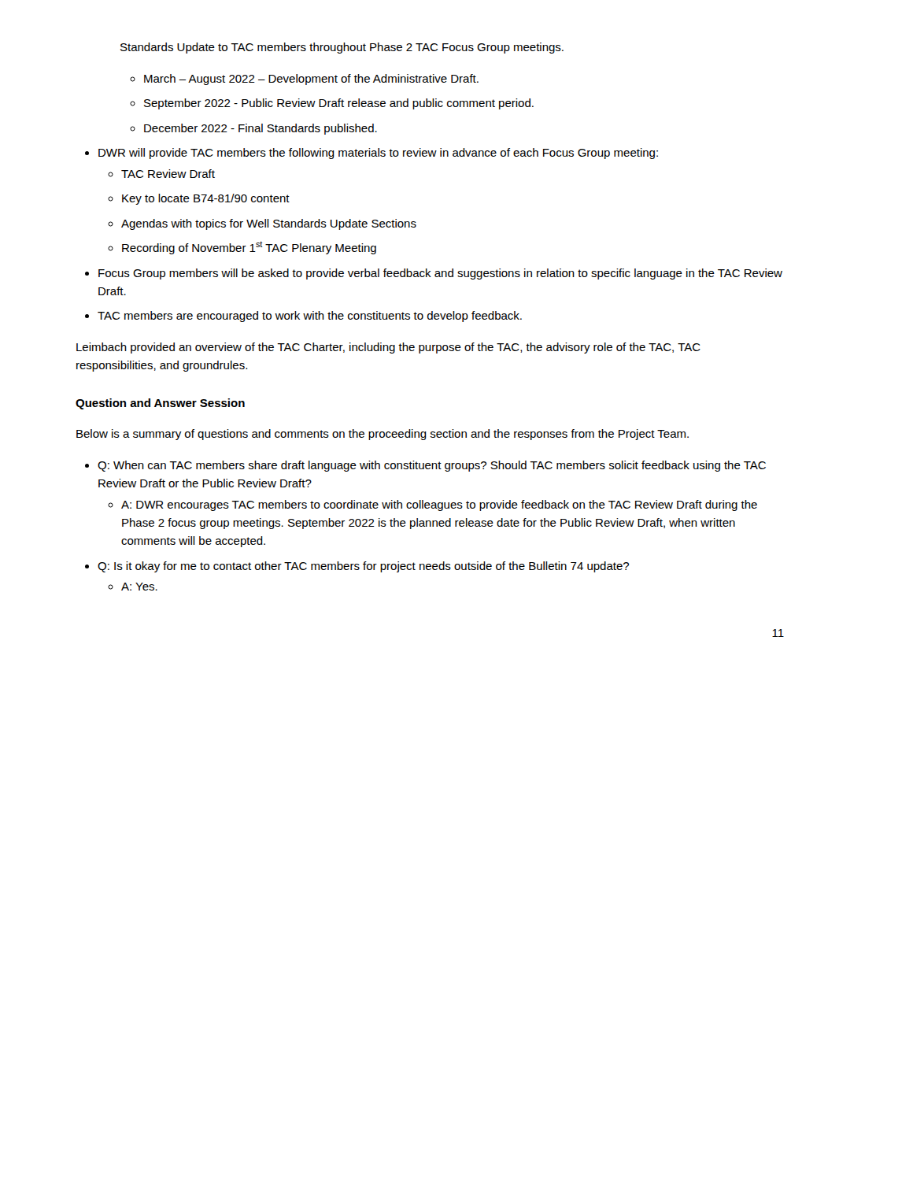Standards Update to TAC members throughout Phase 2 TAC Focus Group meetings.
March – August 2022 – Development of the Administrative Draft.
September 2022 - Public Review Draft release and public comment period.
December 2022 - Final Standards published.
DWR will provide TAC members the following materials to review in advance of each Focus Group meeting:
TAC Review Draft
Key to locate B74-81/90 content
Agendas with topics for Well Standards Update Sections
Recording of November 1st TAC Plenary Meeting
Focus Group members will be asked to provide verbal feedback and suggestions in relation to specific language in the TAC Review Draft.
TAC members are encouraged to work with the constituents to develop feedback.
Leimbach provided an overview of the TAC Charter, including the purpose of the TAC, the advisory role of the TAC, TAC responsibilities, and groundrules.
Question and Answer Session
Below is a summary of questions and comments on the proceeding section and the responses from the Project Team.
Q: When can TAC members share draft language with constituent groups? Should TAC members solicit feedback using the TAC Review Draft or the Public Review Draft?
A: DWR encourages TAC members to coordinate with colleagues to provide feedback on the TAC Review Draft during the Phase 2 focus group meetings. September 2022 is the planned release date for the Public Review Draft, when written comments will be accepted.
Q: Is it okay for me to contact other TAC members for project needs outside of the Bulletin 74 update?
A: Yes.
11